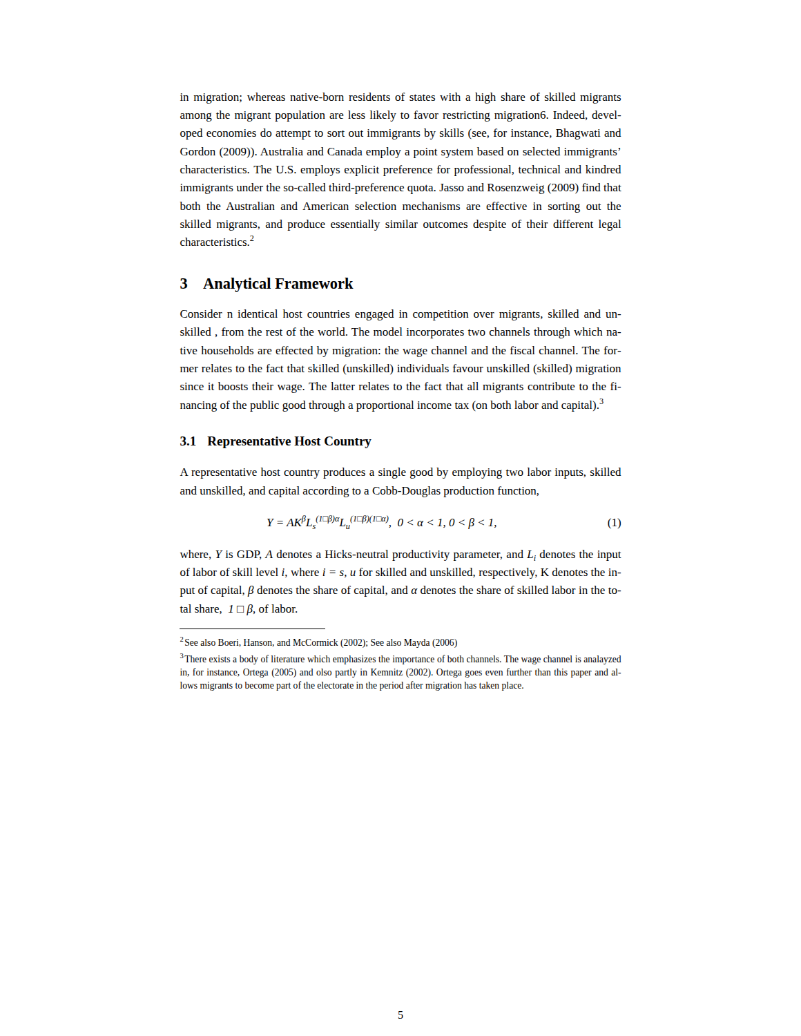in migration; whereas native-born residents of states with a high share of skilled migrants among the migrant population are less likely to favor restricting migration6. Indeed, developed economies do attempt to sort out immigrants by skills (see, for instance, Bhagwati and Gordon (2009)). Australia and Canada employ a point system based on selected immigrants’ characteristics. The U.S. employs explicit preference for professional, technical and kindred immigrants under the so-called third-preference quota. Jasso and Rosenzweig (2009) find that both the Australian and American selection mechanisms are effective in sorting out the skilled migrants, and produce essentially similar outcomes despite of their different legal characteristics.2
3 Analytical Framework
Consider n identical host countries engaged in competition over migrants, skilled and unskilled , from the rest of the world. The model incorporates two channels through which native households are effected by migration: the wage channel and the fiscal channel. The former relates to the fact that skilled (unskilled) individuals favour unskilled (skilled) migration since it boosts their wage. The latter relates to the fact that all migrants contribute to the financing of the public good through a proportional income tax (on both labor and capital).3
3.1 Representative Host Country
A representative host country produces a single good by employing two labor inputs, skilled and unskilled, and capital according to a Cobb-Douglas production function,
Y = AKβLs(1□β)αLu(1□β)(1□α), 0 < α < 1, 0 < β < 1,
(1)
where, Y is GDP, A denotes a Hicks-neutral productivity parameter, and Li denotes the input of labor of skill level i, where i = s, u for skilled and unskilled, respectively, K denotes the input of capital, β denotes the share of capital, and α denotes the share of skilled labor in the total share, 1 □ β, of labor.
2 See also Boeri, Hanson, and McCormick (2002); See also Mayda (2006)
3 There exists a body of literature which emphasizes the importance of both channels. The wage channel is analayzed in, for instance, Ortega (2005) and olso partly in Kemnitz (2002). Ortega goes even further than this paper and allows migrants to become part of the electorate in the period after migration has taken place.
5